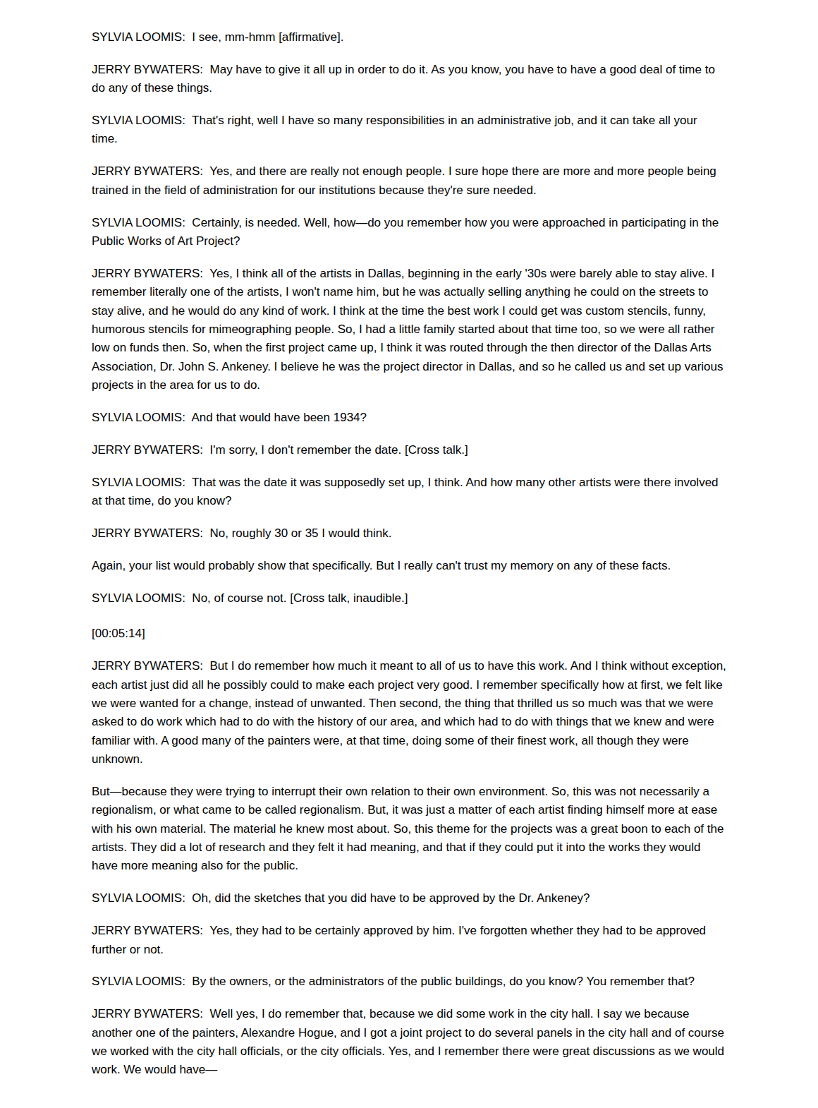SYLVIA LOOMIS: I see, mm-hmm [affirmative].
JERRY BYWATERS: May have to give it all up in order to do it. As you know, you have to have a good deal of time to do any of these things.
SYLVIA LOOMIS: That's right, well I have so many responsibilities in an administrative job, and it can take all your time.
JERRY BYWATERS: Yes, and there are really not enough people. I sure hope there are more and more people being trained in the field of administration for our institutions because they're sure needed.
SYLVIA LOOMIS: Certainly, is needed. Well, how—do you remember how you were approached in participating in the Public Works of Art Project?
JERRY BYWATERS: Yes, I think all of the artists in Dallas, beginning in the early '30s were barely able to stay alive. I remember literally one of the artists, I won't name him, but he was actually selling anything he could on the streets to stay alive, and he would do any kind of work. I think at the time the best work I could get was custom stencils, funny, humorous stencils for mimeographing people. So, I had a little family started about that time too, so we were all rather low on funds then. So, when the first project came up, I think it was routed through the then director of the Dallas Arts Association, Dr. John S. Ankeney. I believe he was the project director in Dallas, and so he called us and set up various projects in the area for us to do.
SYLVIA LOOMIS: And that would have been 1934?
JERRY BYWATERS: I'm sorry, I don't remember the date. [Cross talk.]
SYLVIA LOOMIS: That was the date it was supposedly set up, I think. And how many other artists were there involved at that time, do you know?
JERRY BYWATERS: No, roughly 30 or 35 I would think.
Again, your list would probably show that specifically. But I really can't trust my memory on any of these facts.
SYLVIA LOOMIS: No, of course not. [Cross talk, inaudible.]
[00:05:14]
JERRY BYWATERS: But I do remember how much it meant to all of us to have this work. And I think without exception, each artist just did all he possibly could to make each project very good. I remember specifically how at first, we felt like we were wanted for a change, instead of unwanted. Then second, the thing that thrilled us so much was that we were asked to do work which had to do with the history of our area, and which had to do with things that we knew and were familiar with. A good many of the painters were, at that time, doing some of their finest work, all though they were unknown.
But—because they were trying to interrupt their own relation to their own environment. So, this was not necessarily a regionalism, or what came to be called regionalism. But, it was just a matter of each artist finding himself more at ease with his own material. The material he knew most about. So, this theme for the projects was a great boon to each of the artists. They did a lot of research and they felt it had meaning, and that if they could put it into the works they would have more meaning also for the public.
SYLVIA LOOMIS: Oh, did the sketches that you did have to be approved by the Dr. Ankeney?
JERRY BYWATERS: Yes, they had to be certainly approved by him. I've forgotten whether they had to be approved further or not.
SYLVIA LOOMIS: By the owners, or the administrators of the public buildings, do you know? You remember that?
JERRY BYWATERS: Well yes, I do remember that, because we did some work in the city hall. I say we because another one of the painters, Alexandre Hogue, and I got a joint project to do several panels in the city hall and of course we worked with the city hall officials, or the city officials. Yes, and I remember there were great discussions as we would work. We would have—